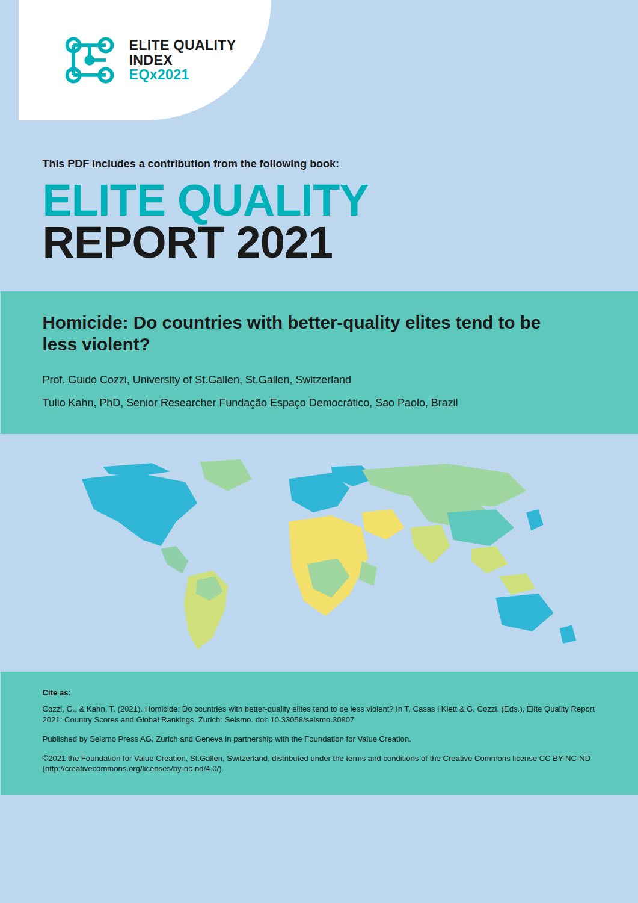ELITE QUALITY INDEX EQx2021
This PDF includes a contribution from the following book:
ELITE QUALITY REPORT 2021
Homicide: Do countries with better-quality elites tend to be less violent?
Prof. Guido Cozzi, University of St.Gallen, St.Gallen, Switzerland
Tulio Kahn, PhD, Senior Researcher Fundação Espaço Democrático, Sao Paolo, Brazil
Cite as:
Cozzi, G., & Kahn, T. (2021). Homicide: Do countries with better-quality elites tend to be less violent? In T. Casas i Klett & G. Cozzi. (Eds.), Elite Quality Report 2021: Country Scores and Global Rankings. Zurich: Seismo. doi: 10.33058/seismo.30807
Published by Seismo Press AG, Zurich and Geneva in partnership with the Foundation for Value Creation.
©2021 the Foundation for Value Creation, St.Gallen, Switzerland, distributed under the terms and conditions of the Creative Commons license CC BY-NC-ND (http://creativecommons.org/licenses/by-nc-nd/4.0/).